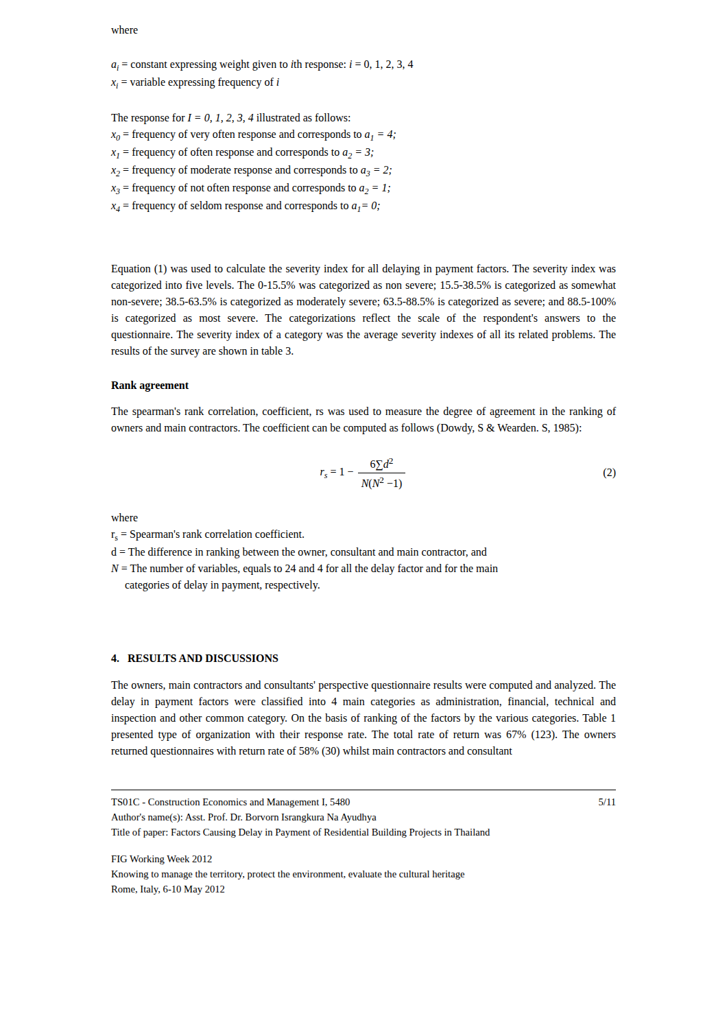where
ai = constant expressing weight given to ith response: i = 0, 1, 2, 3, 4
xi = variable expressing frequency of i
The response for I = 0, 1, 2, 3, 4 illustrated as follows:
x0 = frequency of very often response and corresponds to a1 = 4;
x1 = frequency of often response and corresponds to a2 = 3;
x2 = frequency of moderate response and corresponds to a3 = 2;
x3 = frequency of not often response and corresponds to a2 = 1;
x4 = frequency of seldom response and corresponds to a1= 0;
Equation (1) was used to calculate the severity index for all delaying in payment factors. The severity index was categorized into five levels. The 0-15.5% was categorized as non severe; 15.5-38.5% is categorized as somewhat non-severe; 38.5-63.5% is categorized as moderately severe; 63.5-88.5% is categorized as severe; and 88.5-100% is categorized as most severe. The categorizations reflect the scale of the respondent's answers to the questionnaire. The severity index of a category was the average severity indexes of all its related problems. The results of the survey are shown in table 3.
Rank agreement
The spearman's rank correlation, coefficient, rs was used to measure the degree of agreement in the ranking of owners and main contractors. The coefficient can be computed as follows (Dowdy, S & Wearden. S, 1985):
rs = 1 − 6∑d2 N(N2 −1) (2)
where
rs = Spearman's rank correlation coefficient.
d = The difference in ranking between the owner, consultant and main contractor, and
N = The number of variables, equals to 24 and 4 for all the delay factor and for the main
categories of delay in payment, respectively.
4. RESULTS AND DISCUSSIONS
The owners, main contractors and consultants' perspective questionnaire results were computed and analyzed. The delay in payment factors were classified into 4 main categories as administration, financial, technical and inspection and other common category. On the basis of ranking of the factors by the various categories. Table 1 presented type of organization with their response rate. The total rate of return was 67% (123). The owners returned questionnaires with return rate of 58% (30) whilst main contractors and consultant
5/11
TS01C - Construction Economics and Management I, 5480
Author's name(s): Asst. Prof. Dr. Borvorn Israngkura Na Ayudhya
Title of paper: Factors Causing Delay in Payment of Residential Building Projects in Thailand
FIG Working Week 2012
Knowing to manage the territory, protect the environment, evaluate the cultural heritage
Rome, Italy, 6-10 May 2012